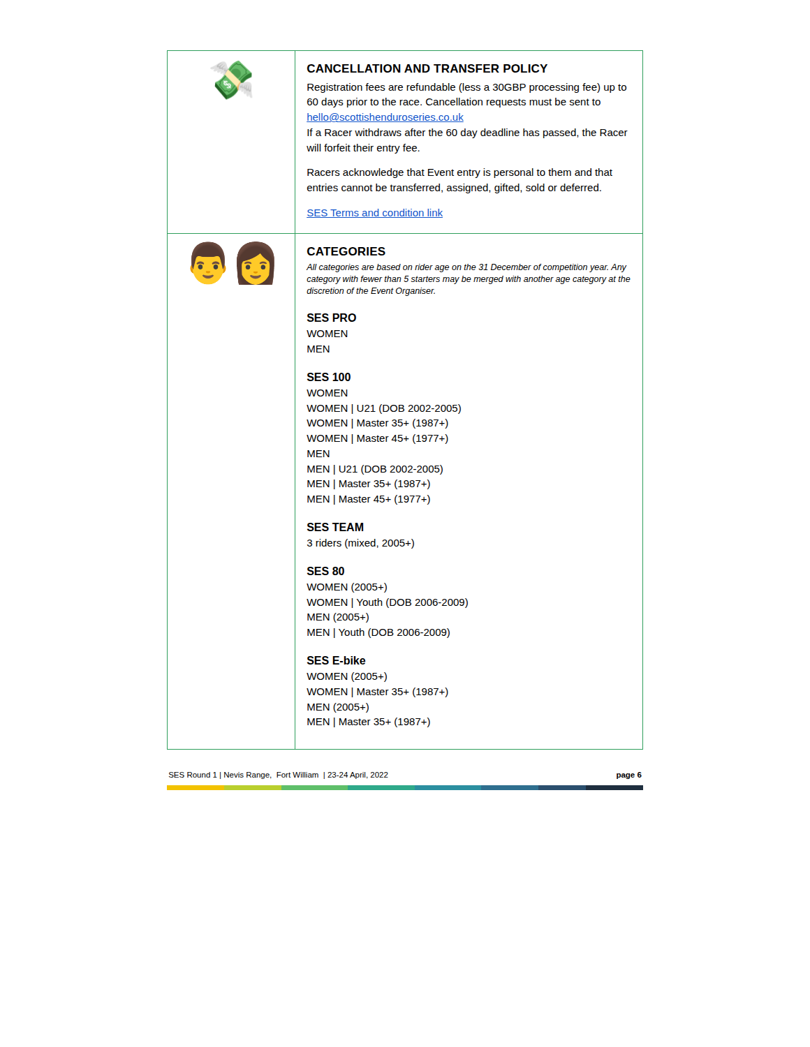| 💸 | CANCELLATION AND TRANSFER POLICY Registration fees are refundable (less a 30GBP processing fee) up to 60 days prior to the race. Cancellation requests must be sent to hello@scottishenduroseries.co.uk If a Racer withdraws after the 60 day deadline has passed, the Racer will forfeit their entry fee. Racers acknowledge that Event entry is personal to them and that entries cannot be transferred, assigned, gifted, sold or deferred. SES Terms and condition link |
| 👨👩 | CATEGORIES All categories are based on rider age on the 31 December of competition year. Any category with fewer than 5 starters may be merged with another age category at the discretion of the Event Organiser. SES PRO WOMEN MEN SES 100 WOMEN WOMEN / U21 (DOB 2002-2005) WOMEN / Master 35+ (1987+) WOMEN / Master 45+ (1977+) MEN MEN / U21 (DOB 2002-2005) MEN / Master 35+ (1987+) MEN / Master 45+ (1977+) SES TEAM 3 riders (mixed, 2005+) SES 80 WOMEN (2005+) WOMEN / Youth (DOB 2006-2009) MEN (2005+) MEN / Youth (DOB 2006-2009) SES E-bike WOMEN (2005+) WOMEN / Master 35+ (1987+) MEN (2005+) MEN / Master 35+ (1987+) |
SES Round 1 | Nevis Range, Fort William | 23-24 April, 2022 page 6